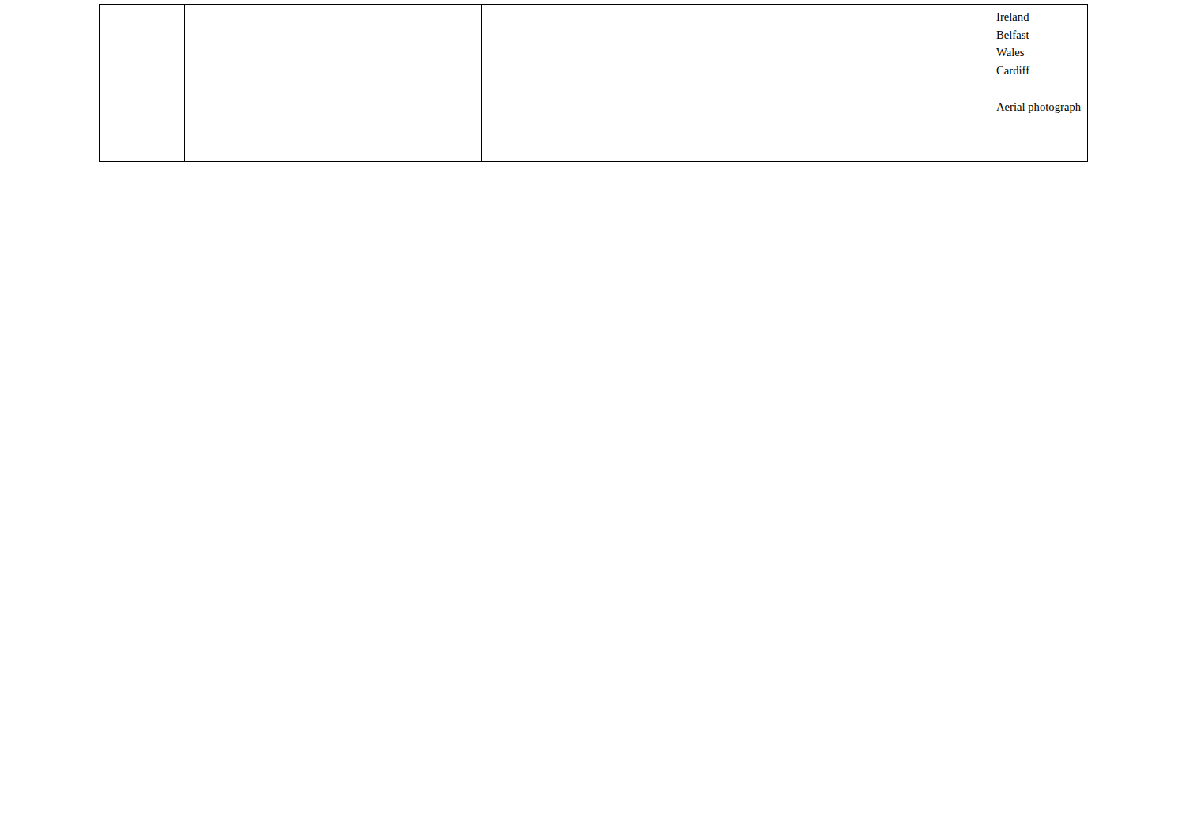| | | | | Ireland Belfast Wales Cardiff Aerial photograph |